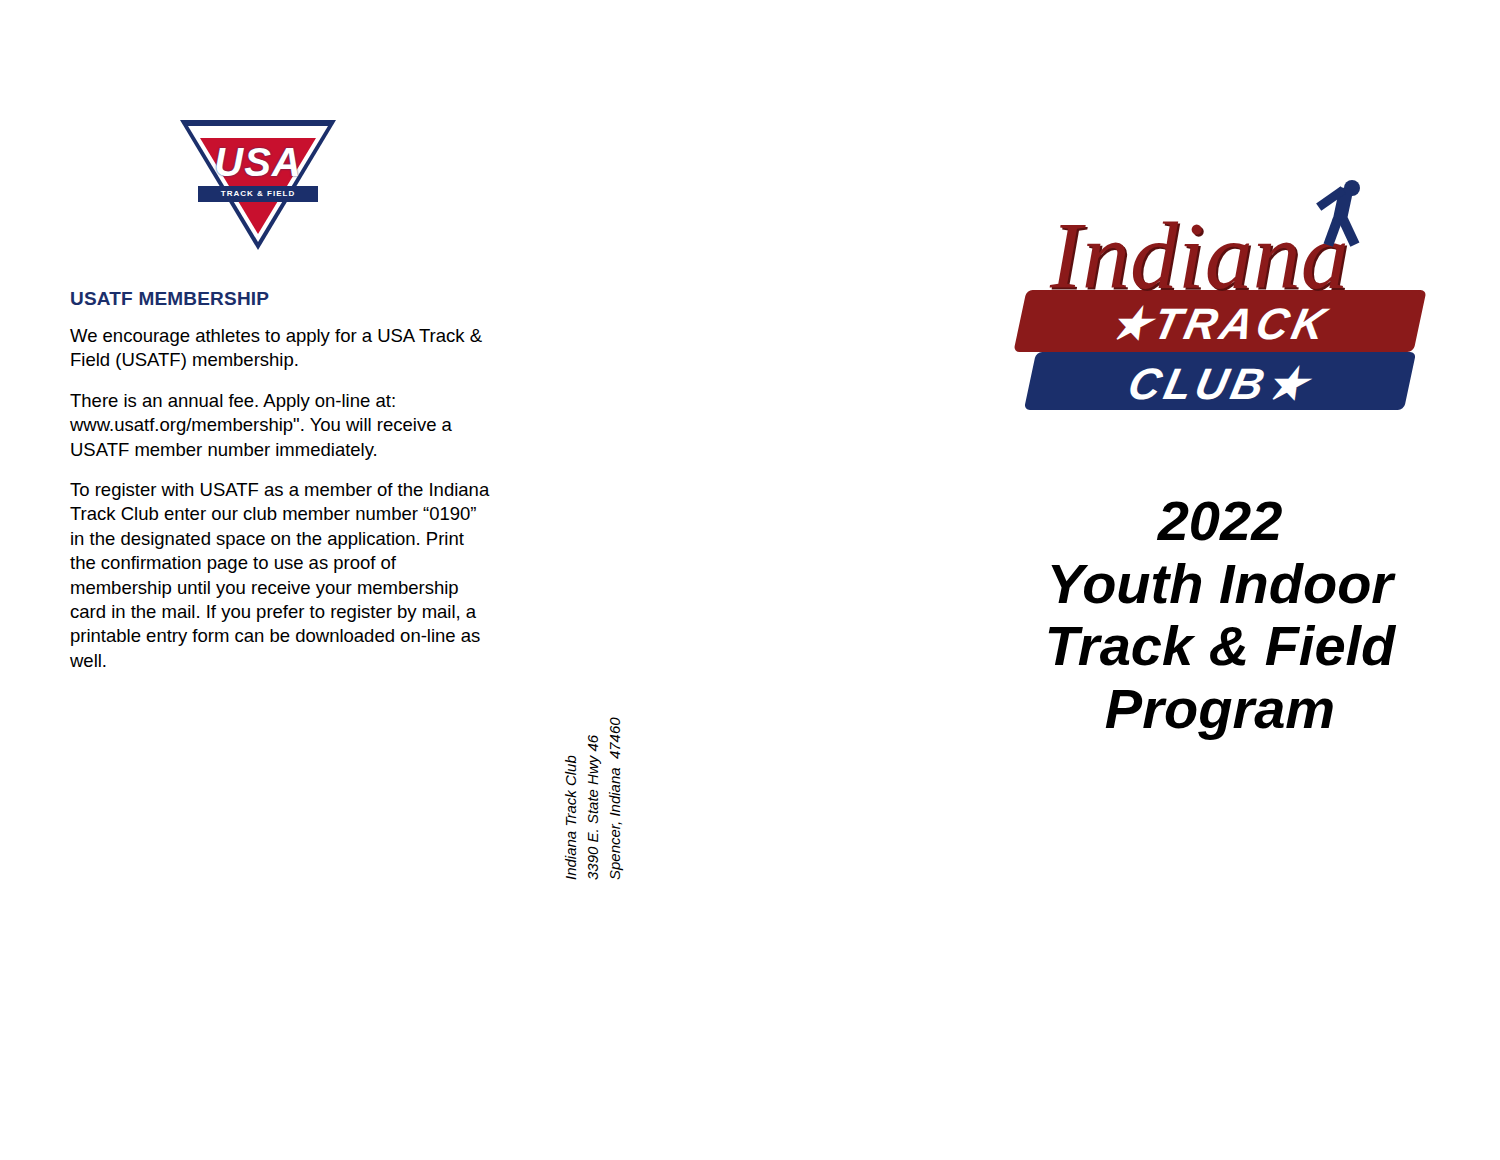USA
TRACK & FIELD
USATF MEMBERSHIP
We encourage athletes to apply for a USA Track & Field (USATF) membership.
There is an annual fee. Apply on-line at: www.usatf.org/membership". You will receive a USATF member number immediately.
To register with USATF as a member of the Indiana Track Club enter our club member number “0190” in the designated space on the application. Print the confirmation page to use as proof of membership until you receive your membership card in the mail. If you prefer to register by mail, a printable entry form can be downloaded on-line as well.
Indiana Track Club
3390 E. State Hwy 46
Spencer, Indiana 47460
Indiana
★TRACK
CLUB★
2022
Youth Indoor
Track & Field
Program